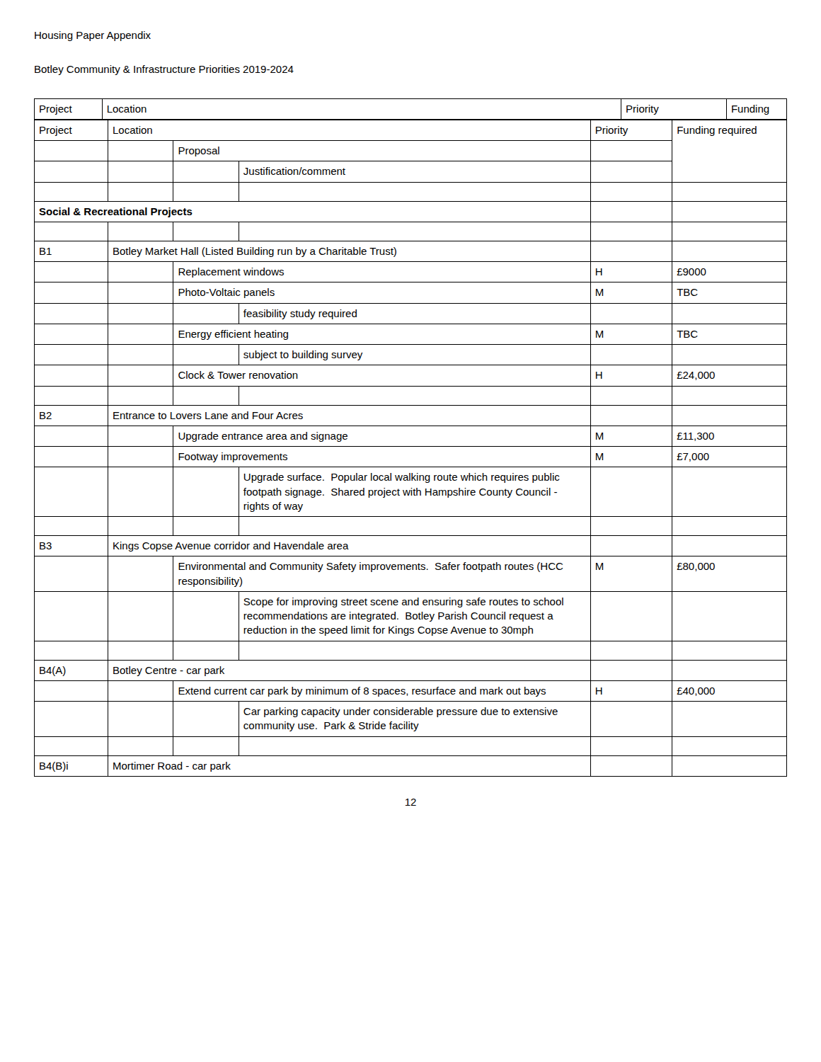Housing Paper Appendix
Botley Community & Infrastructure Priorities 2019-2024
| Project | Location | Priority | Funding |
| Project | Location | Priority | Funding required |
| | | Proposal | |
| | | | Justification/comment | |
| Social & Recreational Projects | | |
| B1 | Botley Market Hall (Listed Building run by a Charitable Trust) | | |
| | | Replacement windows | H | £9000 |
| | | Photo-Voltaic panels | M | TBC |
| | | | feasibility study required | | |
| | | Energy efficient heating | M | TBC |
| | | | subject to building survey | | |
| | | Clock & Tower renovation | H | £24,000 |
| B2 | Entrance to Lovers Lane and Four Acres | | |
| | | Upgrade entrance area and signage | M | £11,300 |
| | | Footway improvements | M | £7,000 |
| | | | Upgrade surface. Popular local walking route which requires public footpath signage. Shared project with Hampshire County Council - rights of way | | |
| B3 | Kings Copse Avenue corridor and Havendale area | | |
| | | Environmental and Community Safety improvements. Safer footpath routes (HCC responsibility) | M | £80,000 |
| | | | Scope for improving street scene and ensuring safe routes to school recommendations are integrated. Botley Parish Council request a reduction in the speed limit for Kings Copse Avenue to 30mph | | |
| B4(A) | Botley Centre - car park | | |
| | | Extend current car park by minimum of 8 spaces, resurface and mark out bays | H | £40,000 |
| | | | Car parking capacity under considerable pressure due to extensive community use. Park & Stride facility | | |
| B4(B)i | Mortimer Road - car park | | |
12